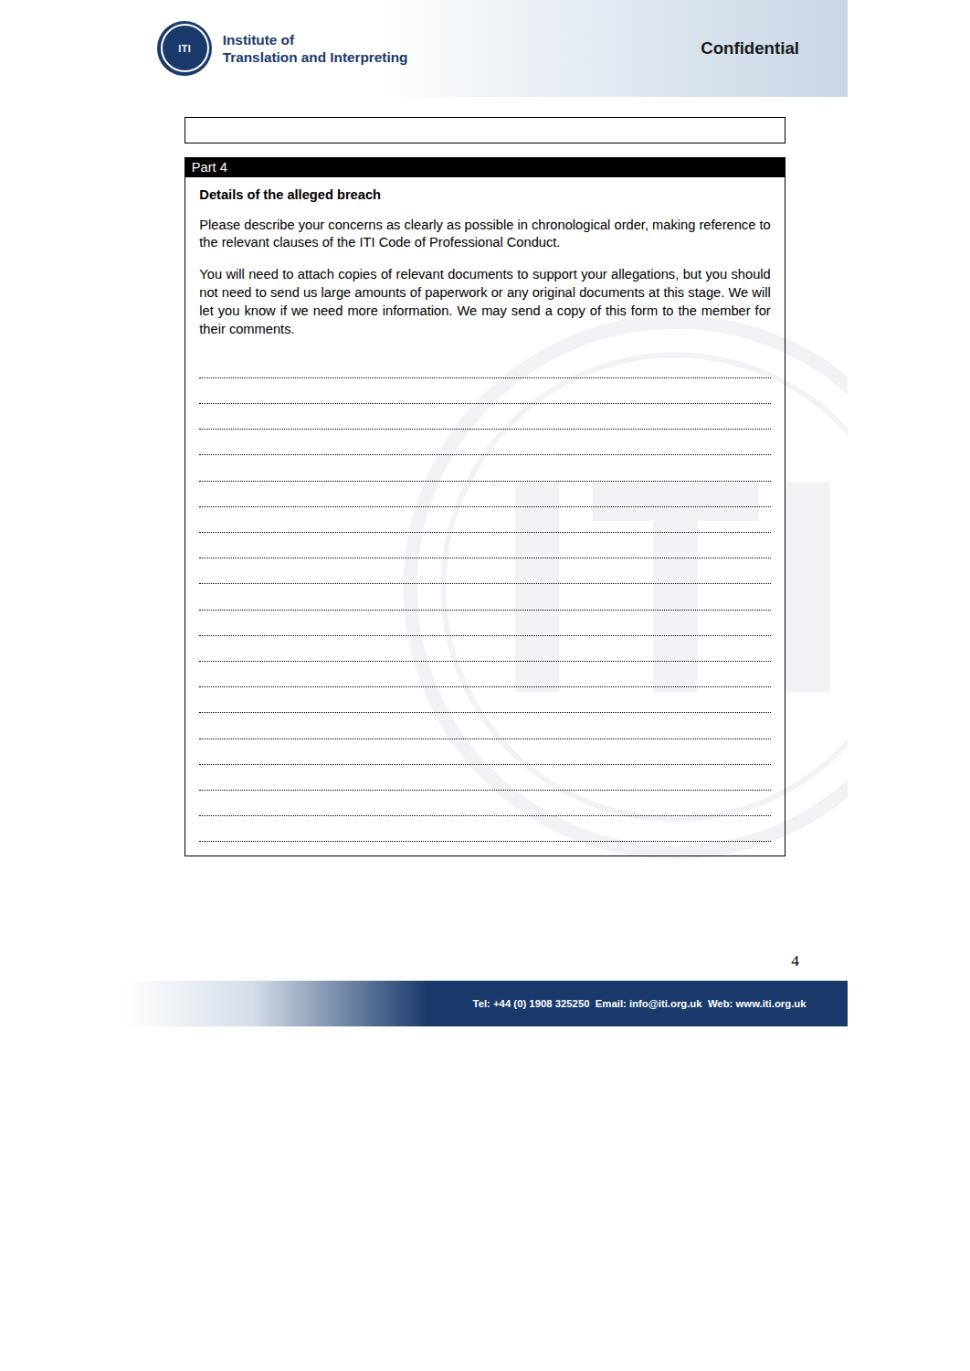ITI
Institute of
Translation and Interpreting
Confidential
Part 4
Details of the alleged breach
Please describe your concerns as clearly as possible in chronological order, making reference to the relevant clauses of the ITI Code of Professional Conduct.
You will need to attach copies of relevant documents to support your allegations, but you should not need to send us large amounts of paperwork or any original documents at this stage. We will let you know if we need more information. We may send a copy of this form to the member for their comments.
4
Tel: +44 (0) 1908 325250 Email: info@iti.org.uk Web: www.iti.org.uk